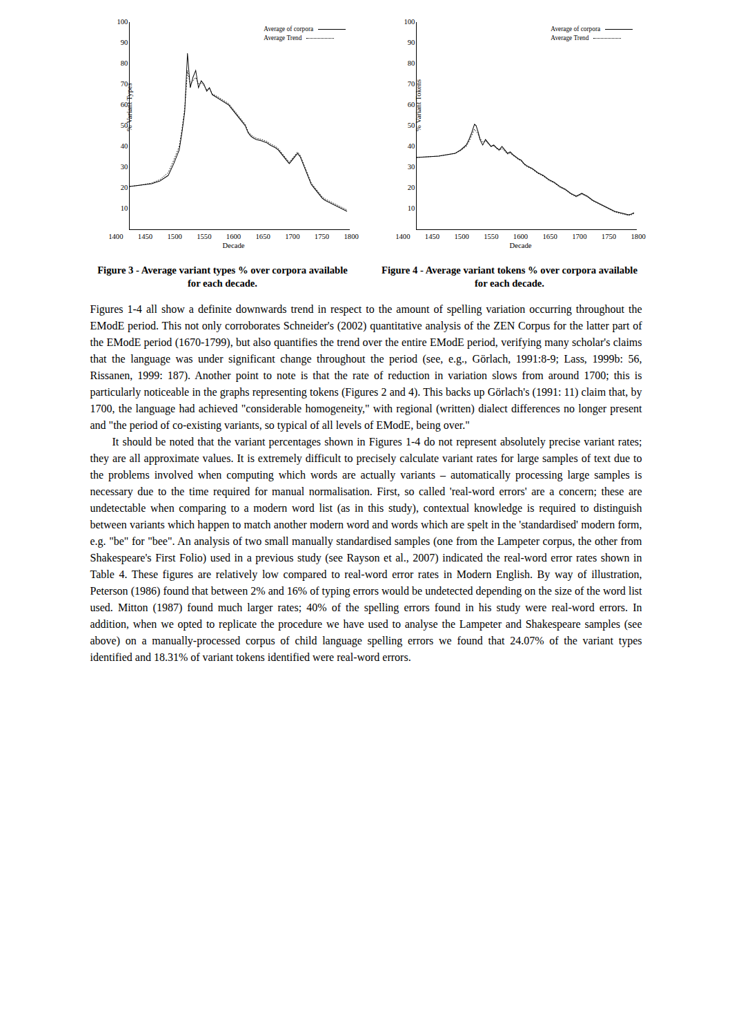% Variant Types
100 90 80 70 60 50 40 30 20 10
Average of corpora
Average Trend
1400 1450 1500 1550 1600 1650 1700 1750 1800
Decade
Figure 3 - Average variant types % over corpora available for each decade.
% Variant Tokens
100 90 80 70 60 50 40 30 20 10
Average of corpora
Average Trend
1400 1450 1500 1550 1600 1650 1700 1750 1800
Decade
Figure 4 - Average variant tokens % over corpora available for each decade.
Figures 1-4 all show a definite downwards trend in respect to the amount of spelling variation occurring throughout the EModE period. This not only corroborates Schneider's (2002) quantitative analysis of the ZEN Corpus for the latter part of the EModE period (1670-1799), but also quantifies the trend over the entire EModE period, verifying many scholar's claims that the language was under significant change throughout the period (see, e.g., Görlach, 1991:8-9; Lass, 1999b: 56, Rissanen, 1999: 187). Another point to note is that the rate of reduction in variation slows from around 1700; this is particularly noticeable in the graphs representing tokens (Figures 2 and 4). This backs up Görlach's (1991: 11) claim that, by 1700, the language had achieved "considerable homogeneity," with regional (written) dialect differences no longer present and "the period of co-existing variants, so typical of all levels of EModE, being over."
It should be noted that the variant percentages shown in Figures 1-4 do not represent absolutely precise variant rates; they are all approximate values. It is extremely difficult to precisely calculate variant rates for large samples of text due to the problems involved when computing which words are actually variants – automatically processing large samples is necessary due to the time required for manual normalisation. First, so called 'real-word errors' are a concern; these are undetectable when comparing to a modern word list (as in this study), contextual knowledge is required to distinguish between variants which happen to match another modern word and words which are spelt in the 'standardised' modern form, e.g. "be" for "bee". An analysis of two small manually standardised samples (one from the Lampeter corpus, the other from Shakespeare's First Folio) used in a previous study (see Rayson et al., 2007) indicated the real-word error rates shown in Table 4. These figures are relatively low compared to real-word error rates in Modern English. By way of illustration, Peterson (1986) found that between 2% and 16% of typing errors would be undetected depending on the size of the word list used. Mitton (1987) found much larger rates; 40% of the spelling errors found in his study were real-word errors. In addition, when we opted to replicate the procedure we have used to analyse the Lampeter and Shakespeare samples (see above) on a manually-processed corpus of child language spelling errors we found that 24.07% of the variant types identified and 18.31% of variant tokens identified were real-word errors.